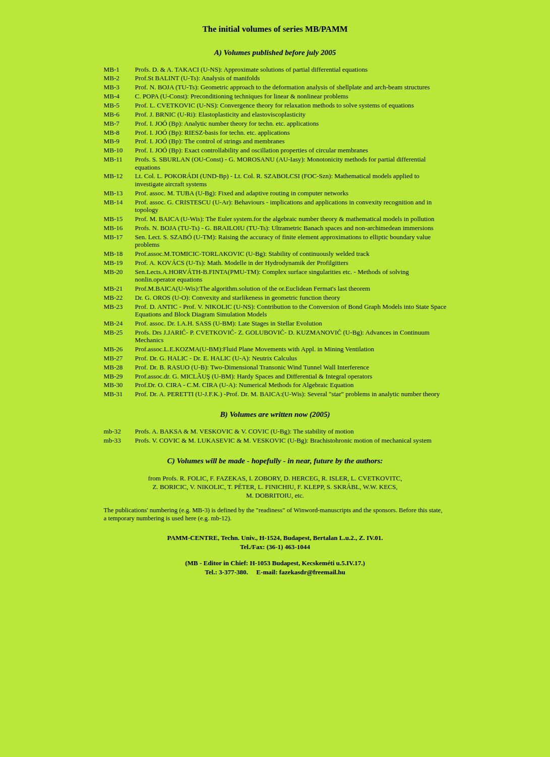The initial volumes of series MB/PAMM
A) Volumes published before july 2005
| MB-1 | Profs. D. & A. TAKACI (U-NS): Approximate solutions of partial differential equations |
| MB-2 | Prof.St BALINT (U-Ts): Analysis of manifolds |
| MB-3 | Prof. N. BOJA (TU-Ts): Geometric approach to the deformation analysis of shellplate and arch-beam structures |
| MB-4 | C. POPA (U-Const): Preconditioning techniques for linear & nonlinear problems |
| MB-5 | Prof. L. CVETKOVIC (U-NS): Convergence theory for relaxation methods to solve systems of equations |
| MB-6 | Prof. J. BRNIC (U-Ri): Elastoplasticity and elastoviscoplasticity |
| MB-7 | Prof. I. JOÓ (Bp): Analytic number theory for techn. etc. applications |
| MB-8 | Prof. I. JOÓ (Bp): RIESZ-basis for techn. etc. applications |
| MB-9 | Prof. I. JOÓ (Bp): The control of strings and membranes |
| MB-10 | Prof. I. JOÓ (Bp): Exact controllability and oscillation properties of circular membranes |
| MB-11 | Profs. S. SBURLAN (OU-Const) - G. MOROSANU (AU-Iasy): Monotonicity methods for partial differential equations |
| MB-12 | Lt. Col. L. POKORÁDI (UND-Bp) - Lt. Col. R. SZABOLCSI (FOC-Szn): Mathematical models applied to investigate aircraft systems |
| MB-13 | Prof. assoc. M. TUBA (U-Bg): Fixed and adaptive routing in computer networks |
| MB-14 | Prof. assoc. G. CRISTESCU (U-Ar): Behaviours - implications and applications in convexity recognition and in topology |
| MB-15 | Prof. M. BAICA (U-Wis): The Euler system.for the algebraic number theory & mathematical models in pollution |
| MB-16 | Profs. N. BOJA (TU-Ts) - G. BRAILOIU (TU-Ts): Ultrametric Banach spaces and non-archimedean immersions |
| MB-17 | Sen. Lect. S. SZABÓ (U-TM): Raising the accuracy of finite element approximations to elliptic boundary value problems |
| MB-18 | Prof.assoc.M.TOMICIC-TORLAKOVIC (U-Bg): Stability of continuously welded track |
| MB-19 | Prof. A. KOVÁCS (U-Ts): Math. Modelle in der Hydrodynamik der Profilgitters |
| MB-20 | Sen.Lects.A.HORVÁTH-B.FINTA(PMU-TM): Complex surface singularities etc. - Methods of solving nonlin.operator equations |
| MB-21 | Prof.M.BAICA(U-Wis):The algorithm.solution of the or.Euclidean Fermat's last theorem |
| MB-22 | Dr. G. OROS (U-O): Convexity and starlikeness in geometric function theory |
| MB-23 | Prof. D. ANTIC - Prof. V. NIKOLIC (U-NS): Contribution to the Conversion of Bond Graph Models into State Space Equations and Block Diagram Simulation Models |
| MB-24 | Prof. assoc. Dr. I.A.H. SASS (U-BM): Late Stages in Stellar Evolution |
| MB-25 | Profs. Drs J.JARIĆ- P. CVETKOVIĆ- Z. GOLUBOVIĆ- D. KUZMANOVIĆ (U-Bg): Advances in Continuum Mechanics |
| MB-26 | Prof.assoc.L.E.KOZMA(U-BM):Fluid Plane Movements with Appl. in Mining Ventilation |
| MB-27 | Prof. Dr. G. HALIC - Dr. E. HALIC (U-A): Neutrix Calculus |
| MB-28 | Prof. Dr. B. RASUO (U-B): Two-Dimensional Transonic Wind Tunnel Wall Interference |
| MB-29 | Prof.assoc.dr. G. MICLĂUŞ (U-BM): Hardy Spaces and Differential & Integral operators |
| MB-30 | Prof.Dr. O. CIRA - C.M. CIRA (U-A): Numerical Methods for Algebraic Equation |
| MB-31 | Prof. Dr. A. PERETTI (U-J.F.K.) -Prof. Dr. M. BAICA:(U-Wis): Several "star" problems in analytic number theory |
B) Volumes are written now (2005)
| mb-32 | Profs. A. BAKSA & M. VESKOVIC & V. COVIC (U-Bg): The stability of motion |
| mb-33 | Profs. V. COVIC & M. LUKASEVIC & M. VESKOVIC (U-Bg): Brachistohronic motion of mechanical system |
C) Volumes will be made - hopefully - in near, future by the authors:
from Profs. R. FOLIC, F. FAZEKAS, I. ZOBORY, D. HERCEG, R. ISLER, L. CVETKOVITC,
Z. BORICIC, V. NIKOLIC, T. PÉTER, L. FINICHIU, F. KLEPP, S. SKRÁBL, W.W. KECS,
M. DOBRITOIU, etc.
The publications' numbering (e.g. MB-3) is defined by the "readiness" of Winword-manuscripts and the sponsors. Before this state, a temporary numbering is used here (e.g. mb-12).
PAMM-CENTRE, Techn. Univ., H-1524, Budapest, Bertalan L.u.2., Z. IV.01.
Tel./Fax: (36-1) 463-1044
(MB - Editor in Chief: H-1053 Budapest, Kecskeméti u.5.IV.17.)
Tel.: 3-377-380. E-mail: fazekasdr@freemail.hu